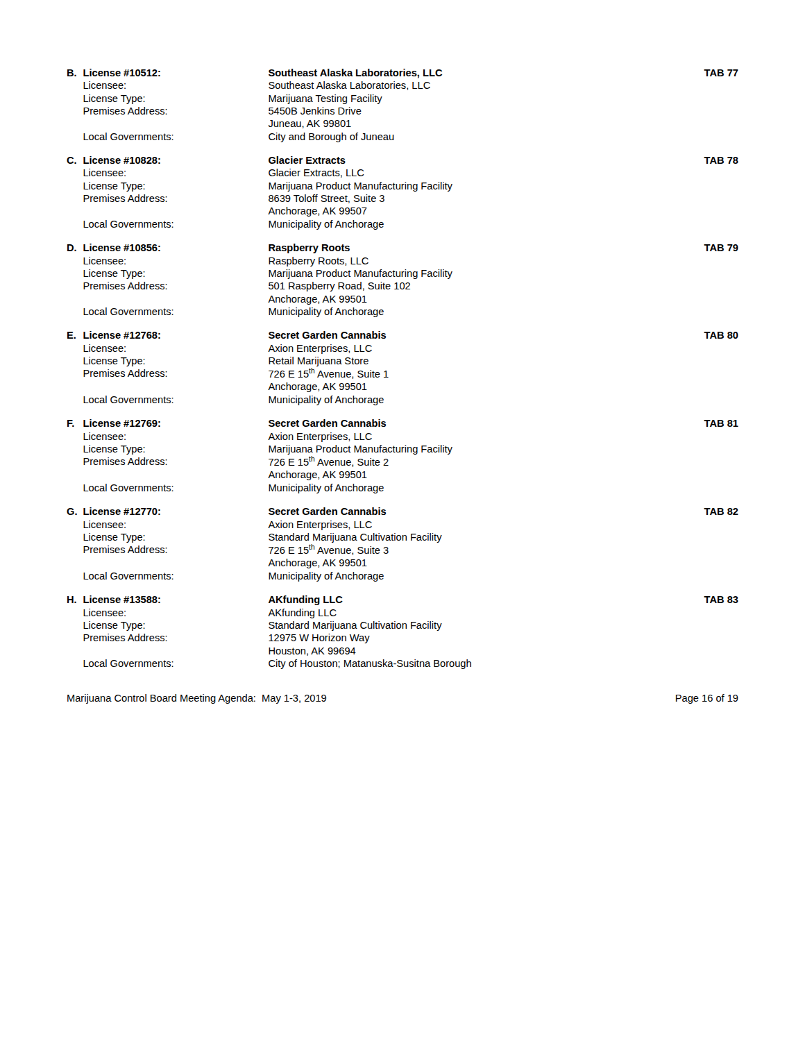| B. License #10512: | Southeast Alaska Laboratories, LLC | TAB 77 |
| Licensee: | Southeast Alaska Laboratories, LLC | |
| License Type: | Marijuana Testing Facility | |
| Premises Address: | 5450B Jenkins Drive | |
| | Juneau, AK 99801 | |
| Local Governments: | City and Borough of Juneau | |
| C. License #10828: | Glacier Extracts | TAB 78 |
| Licensee: | Glacier Extracts, LLC | |
| License Type: | Marijuana Product Manufacturing Facility | |
| Premises Address: | 8639 Toloff Street, Suite 3 | |
| | Anchorage, AK 99507 | |
| Local Governments: | Municipality of Anchorage | |
| D. License #10856: | Raspberry Roots | TAB 79 |
| Licensee: | Raspberry Roots, LLC | |
| License Type: | Marijuana Product Manufacturing Facility | |
| Premises Address: | 501 Raspberry Road, Suite 102 | |
| | Anchorage, AK 99501 | |
| Local Governments: | Municipality of Anchorage | |
| E. License #12768: | Secret Garden Cannabis | TAB 80 |
| Licensee: | Axion Enterprises, LLC | |
| License Type: | Retail Marijuana Store | |
| Premises Address: | 726 E 15 th Avenue, Suite 1 | |
| | Anchorage, AK 99501 | |
| Local Governments: | Municipality of Anchorage | |
| F. License #12769: | Secret Garden Cannabis | TAB 81 |
| Licensee: | Axion Enterprises, LLC | |
| License Type: | Marijuana Product Manufacturing Facility | |
| Premises Address: | 726 E 15 th Avenue, Suite 2 | |
| | Anchorage, AK 99501 | |
| Local Governments: | Municipality of Anchorage | |
| G. License #12770: | Secret Garden Cannabis | TAB 82 |
| Licensee: | Axion Enterprises, LLC | |
| License Type: | Standard Marijuana Cultivation Facility | |
| Premises Address: | 726 E 15 th Avenue, Suite 3 | |
| | Anchorage, AK 99501 | |
| Local Governments: | Municipality of Anchorage | |
| H. License #13588: | AKfunding LLC | TAB 83 |
| Licensee: | AKfunding LLC | |
| License Type: | Standard Marijuana Cultivation Facility | |
| Premises Address: | 12975 W Horizon Way | |
| | Houston, AK 99694 | |
| Local Governments: | City of Houston; Matanuska-Susitna Borough | |
Marijuana Control Board Meeting Agenda: May 1-3, 2019 Page 16 of 19